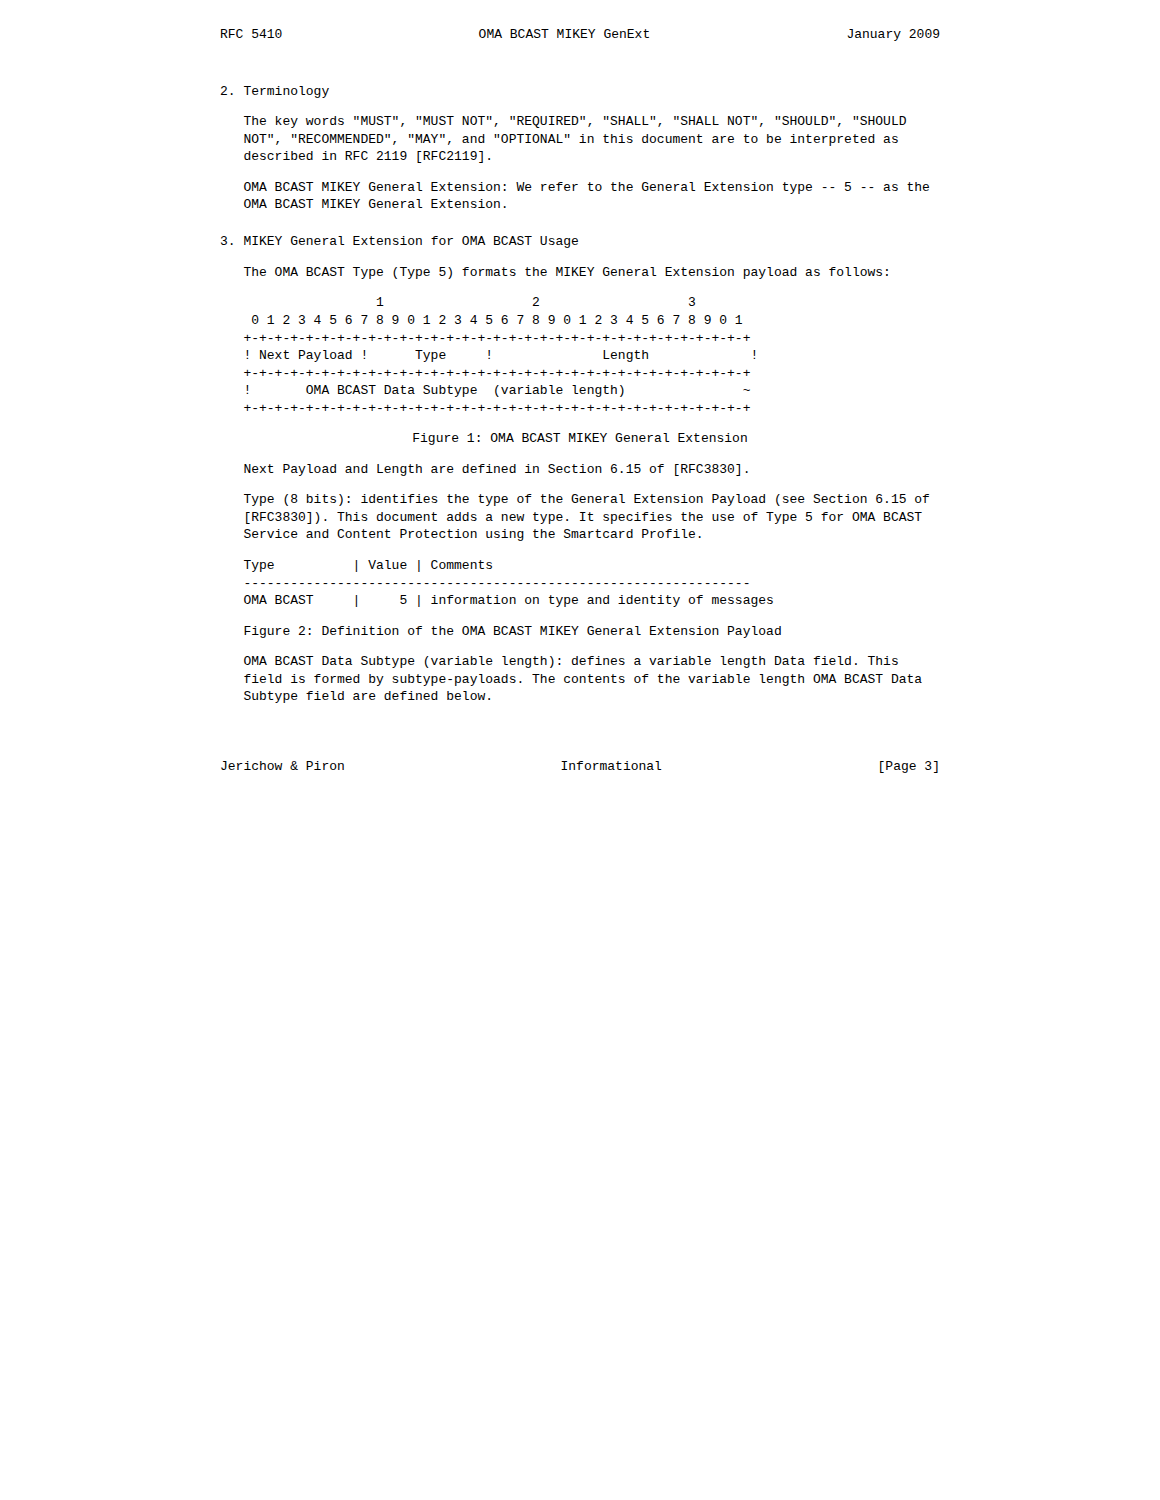RFC 5410 OMA BCAST MIKEY GenExt January 2009
2. Terminology
The key words "MUST", "MUST NOT", "REQUIRED", "SHALL", "SHALL NOT", "SHOULD", "SHOULD NOT", "RECOMMENDED", "MAY", and "OPTIONAL" in this document are to be interpreted as described in RFC 2119 [RFC2119].
OMA BCAST MIKEY General Extension: We refer to the General Extension type -- 5 -- as the OMA BCAST MIKEY General Extension.
3. MIKEY General Extension for OMA BCAST Usage
The OMA BCAST Type (Type 5) formats the MIKEY General Extension payload as follows:
                 1                   2                   3
 0 1 2 3 4 5 6 7 8 9 0 1 2 3 4 5 6 7 8 9 0 1 2 3 4 5 6 7 8 9 0 1
+-+-+-+-+-+-+-+-+-+-+-+-+-+-+-+-+-+-+-+-+-+-+-+-+-+-+-+-+-+-+-+-+
! Next Payload !      Type     !              Length             !
+-+-+-+-+-+-+-+-+-+-+-+-+-+-+-+-+-+-+-+-+-+-+-+-+-+-+-+-+-+-+-+-+
!       OMA BCAST Data Subtype  (variable length)               ~
+-+-+-+-+-+-+-+-+-+-+-+-+-+-+-+-+-+-+-+-+-+-+-+-+-+-+-+-+-+-+-+-+
Figure 1: OMA BCAST MIKEY General Extension
Next Payload and Length are defined in Section 6.15 of [RFC3830].
Type (8 bits): identifies the type of the General Extension Payload (see Section 6.15 of [RFC3830]). This document adds a new type. It specifies the use of Type 5 for OMA BCAST Service and Content Protection using the Smartcard Profile.
Type          | Value | Comments
-----------------------------------------------------------------
OMA BCAST     |     5 | information on type and identity of messages
Figure 2: Definition of the OMA BCAST MIKEY General Extension Payload
OMA BCAST Data Subtype (variable length): defines a variable length Data field. This field is formed by subtype-payloads. The contents of the variable length OMA BCAST Data Subtype field are defined below.
Jerichow & Piron Informational [Page 3]